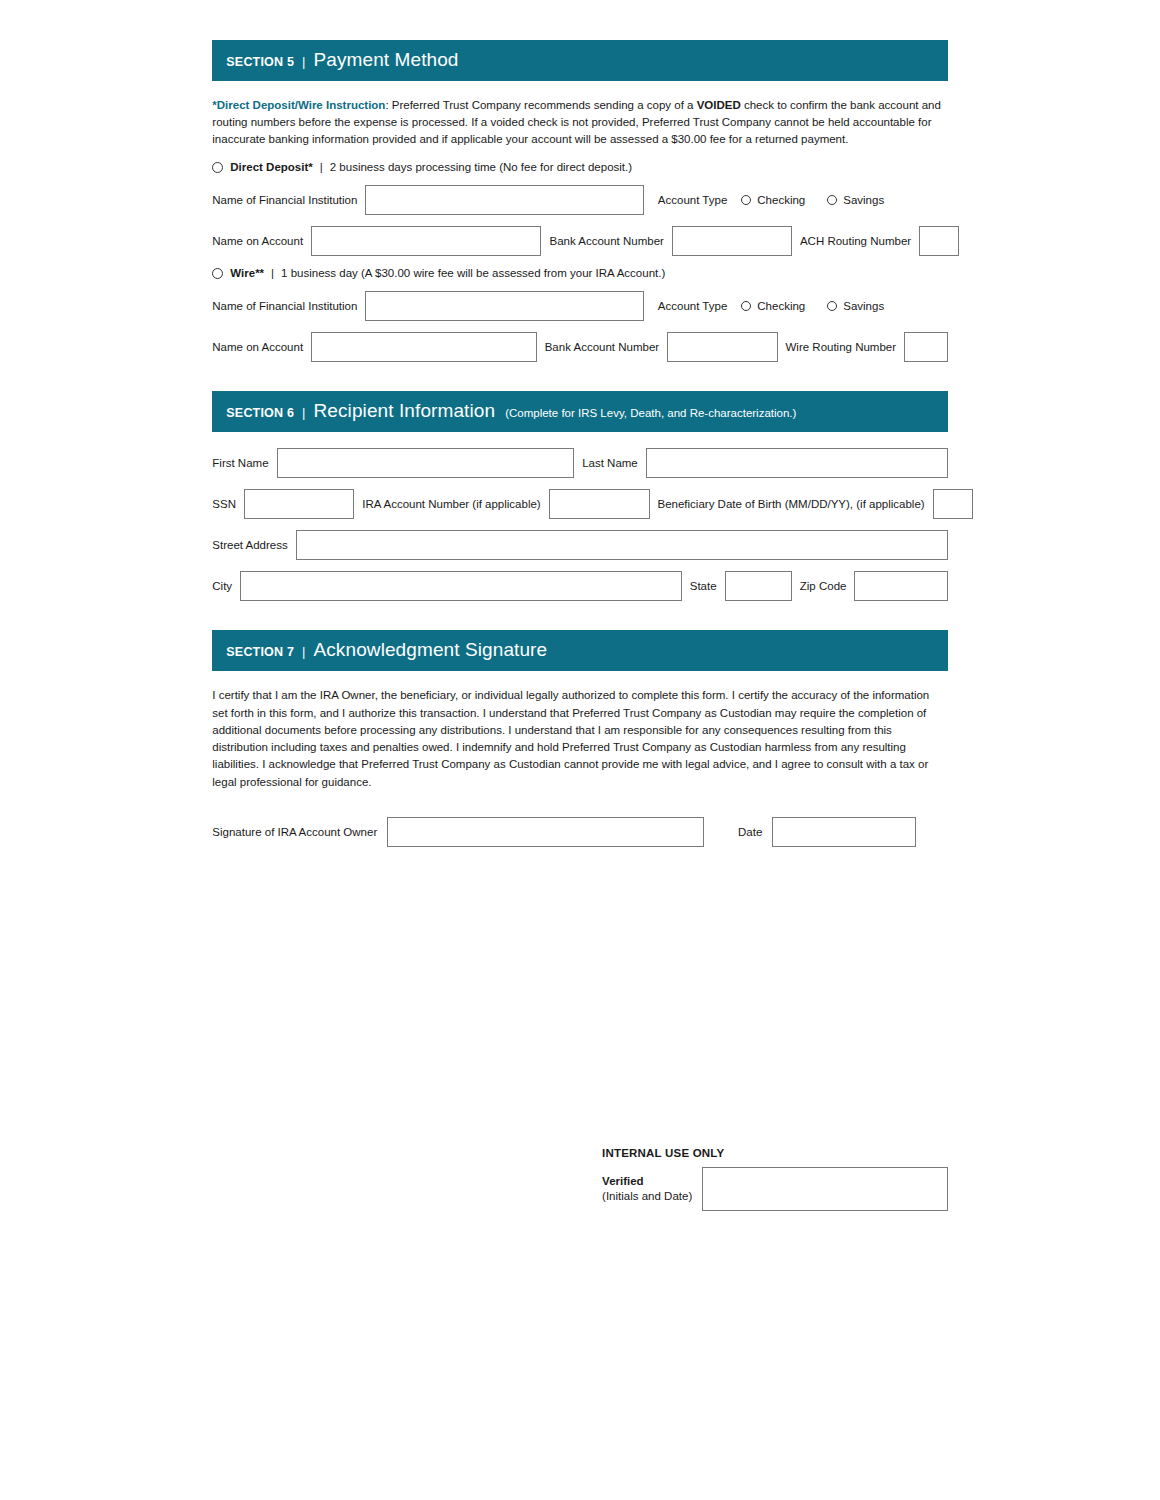Section 5|Payment Method
*Direct Deposit/Wire Instruction: Preferred Trust Company recommends sending a copy of a VOIDED check to confirm the bank account and routing numbers before the expense is processed. If a voided check is not provided, Preferred Trust Company cannot be held accountable for inaccurate banking information provided and if applicable your account will be assessed a $30.00 fee for a returned payment.
Direct Deposit*| 2 business days processing time (No fee for direct deposit.)
Name of Financial Institution Account Type Checking Savings
Name on Account Bank Account Number ACH Routing Number
Wire**| 1 business day (A $30.00 wire fee will be assessed from your IRA Account.)
Name of Financial Institution Account Type Checking Savings
Name on Account Bank Account Number Wire Routing Number
Section 6|Recipient Information(Complete for IRS Levy, Death, and Re-characterization.)
First Name Last Name
SSN IRA Account Number (if applicable) Beneficiary Date of Birth (MM/DD/YY), (if applicable)
Street Address
City State Zip Code
Section 7|Acknowledgment Signature
I certify that I am the IRA Owner, the beneficiary, or individual legally authorized to complete this form. I certify the accuracy of the information set forth in this form, and I authorize this transaction. I understand that Preferred Trust Company as Custodian may require the completion of additional documents before processing any distributions. I understand that I am responsible for any consequences resulting from this distribution including taxes and penalties owed. I indemnify and hold Preferred Trust Company as Custodian harmless from any resulting liabilities. I acknowledge that Preferred Trust Company as Custodian cannot provide me with legal advice, and I agree to consult with a tax or legal professional for guidance.
Signature of IRA Account Owner Date
INTERNAL USE ONLY
Verified
(Initials and Date)